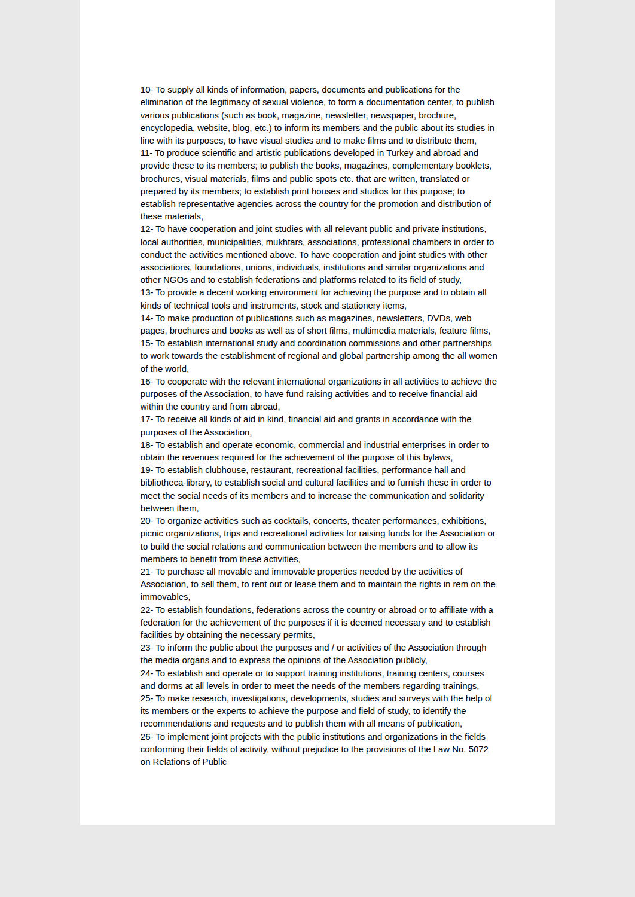10- To supply all kinds of information, papers, documents and publications for the elimination of the legitimacy of sexual violence, to form a documentation center, to publish various publications (such as book, magazine, newsletter, newspaper, brochure, encyclopedia, website, blog, etc.) to inform its members and the public about its studies in line with its purposes, to have visual studies and to make films and to distribute them,
11- To produce scientific and artistic publications developed in Turkey and abroad and provide these to its members; to publish the books, magazines, complementary booklets, brochures, visual materials, films and public spots etc. that are written, translated or prepared by its members; to establish print houses and studios for this purpose; to establish representative agencies across the country for the promotion and distribution of these materials,
12- To have cooperation and joint studies with all relevant public and private institutions, local authorities, municipalities, mukhtars, associations, professional chambers in order to conduct the activities mentioned above. To have cooperation and joint studies with other associations, foundations, unions, individuals, institutions and similar organizations and other NGOs and to establish federations and platforms related to its field of study,
13- To provide a decent working environment for achieving the purpose and to obtain all kinds of technical tools and instruments, stock and stationery items,
14- To make production of publications such as magazines, newsletters, DVDs, web pages, brochures and books as well as of short films, multimedia materials, feature films,
15- To establish international study and coordination commissions and other partnerships to work towards the establishment of regional and global partnership among the all women of the world,
16- To cooperate with the relevant international organizations in all activities to achieve the purposes of the Association, to have fund raising activities and to receive financial aid within the country and from abroad,
17- To receive all kinds of aid in kind, financial aid and grants in accordance with the purposes of the Association,
18- To establish and operate economic, commercial and industrial enterprises in order to obtain the revenues required for the achievement of the purpose of this bylaws,
19- To establish clubhouse, restaurant, recreational facilities, performance hall and bibliotheca-library, to establish social and cultural facilities and to furnish these in order to meet the social needs of its members and to increase the communication and solidarity between them,
20- To organize activities such as cocktails, concerts, theater performances, exhibitions, picnic organizations, trips and recreational activities for raising funds for the Association or to build the social relations and communication between the members and to allow its members to benefit from these activities,
21- To purchase all movable and immovable properties needed by the activities of Association, to sell them, to rent out or lease them and to maintain the rights in rem on the immovables,
22- To establish foundations, federations across the country or abroad or to affiliate with a federation for the achievement of the purposes if it is deemed necessary and to establish facilities by obtaining the necessary permits,
23- To inform the public about the purposes and / or activities of the Association through the media organs and to express the opinions of the Association publicly,
24- To establish and operate or to support training institutions, training centers, courses and dorms at all levels in order to meet the needs of the members regarding trainings,
25- To make research, investigations, developments, studies and surveys with the help of its members or the experts to achieve the purpose and field of study, to identify the recommendations and requests and to publish them with all means of publication,
26- To implement joint projects with the public institutions and organizations in the fields conforming their fields of activity, without prejudice to the provisions of the Law No. 5072 on Relations of Public